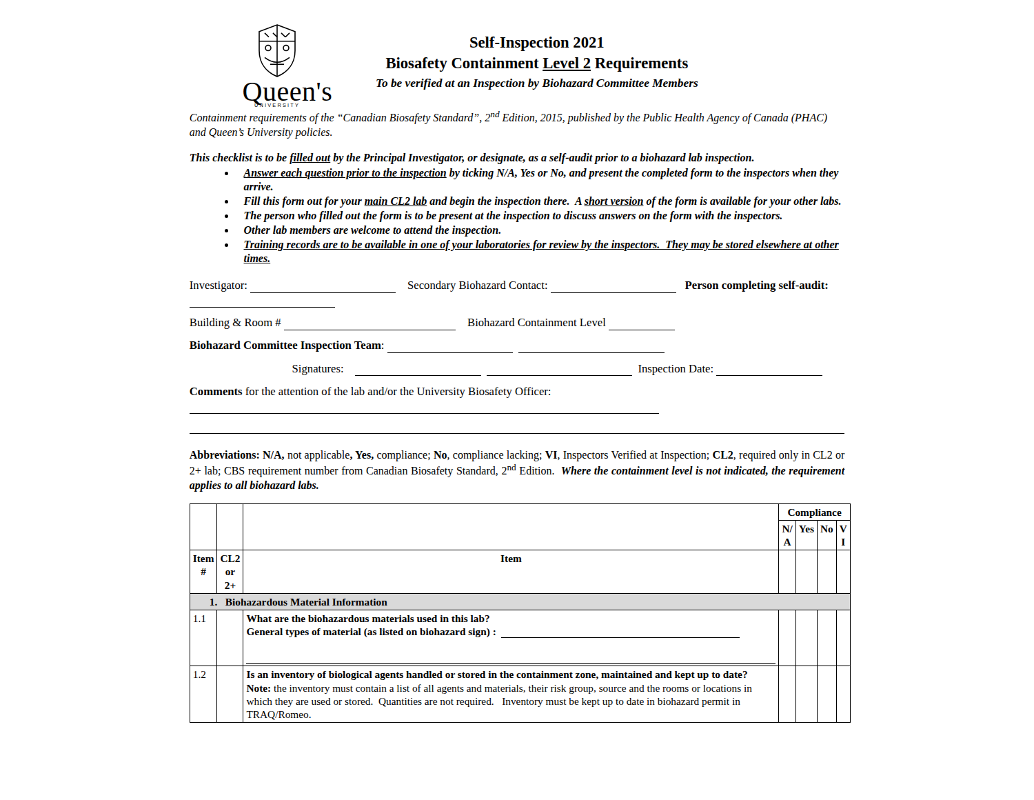Queen's
UNIVERSITY
Self-Inspection 2021
Biosafety Containment Level 2 Requirements
To be verified at an Inspection by Biohazard Committee Members
Containment requirements of the “Canadian Biosafety Standard”, 2nd Edition, 2015, published by the Public Health Agency of Canada (PHAC) and Queen’s University policies.
This checklist is to be filled out by the Principal Investigator, or designate, as a self-audit prior to a biohazard lab inspection.
Answer each question prior to the inspection by ticking N/A, Yes or No, and present the completed form to the inspectors when they arrive.
Fill this form out for your main CL2 lab and begin the inspection there. A short version of the form is available for your other labs.
The person who filled out the form is to be present at the inspection to discuss answers on the form with the inspectors.
Other lab members are welcome to attend the inspection.
Training records are to be available in one of your laboratories for review by the inspectors. They may be stored elsewhere at other times.
Investigator: Secondary Biohazard Contact: Person completing self-audit:
Building & Room # Biohazard Containment Level
Biohazard Committee Inspection Team:
Signatures: Inspection Date:
Comments for the attention of the lab and/or the University Biosafety Officer:
Abbreviations: N/A, not applicable, Yes, compliance; No, compliance lacking; VI, Inspectors Verified at Inspection; CL2, required only in CL2 or 2+ lab; CBS requirement number from Canadian Biosafety Standard, 2nd Edition. Where the containment level is not indicated, the requirement applies to all biohazard labs.
| | | | Compliance |
| --- | --- | --- | --- |
| N/ A | Yes | No | V I |
| Item # | CL2 or 2+ | Item | | | | |
| 1. Biohazardous Material Information |
| 1.1 | | What are the biohazardous materials used in this lab? General types of material (as listed on biohazard sign) : | | | | |
| 1.2 | | Is an inventory of biological agents handled or stored in the containment zone, maintained and kept up to date? Note: the inventory must contain a list of all agents and materials, their risk group, source and the rooms or locations in which they are used or stored. Quantities are not required. Inventory must be kept up to date in biohazard permit in TRAQ/Romeo. | | | | |